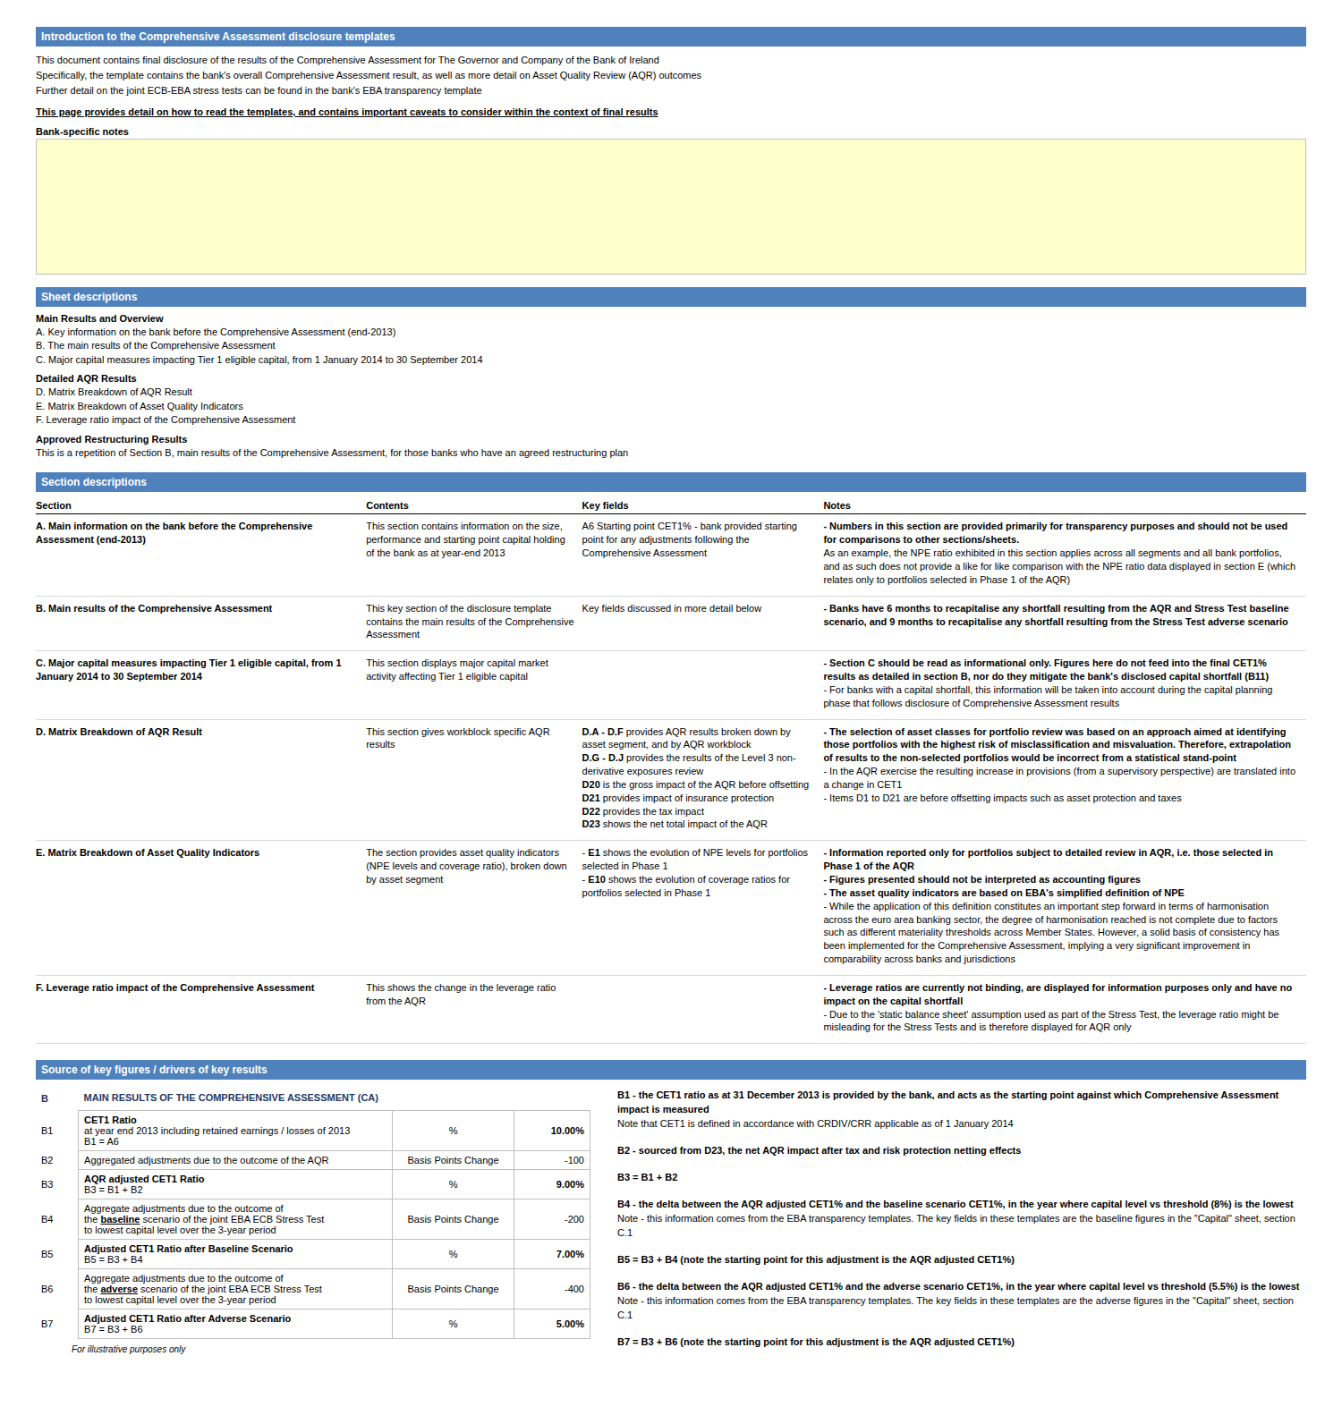Introduction to the Comprehensive Assessment disclosure templates
This document contains final disclosure of the results of the Comprehensive Assessment for The Governor and Company of the Bank of Ireland
Specifically, the template contains the bank's overall Comprehensive Assessment result, as well as more detail on Asset Quality Review (AQR) outcomes
Further detail on the joint ECB-EBA stress tests can be found in the bank's EBA transparency template
This page provides detail on how to read the templates, and contains important caveats to consider within the context of final results
Bank-specific notes
Sheet descriptions
Main Results and Overview
A. Key information on the bank before the Comprehensive Assessment (end-2013)
B. The main results of the Comprehensive Assessment
C. Major capital measures impacting Tier 1 eligible capital, from 1 January 2014 to 30 September 2014
Detailed AQR Results
D. Matrix Breakdown of AQR Result
E. Matrix Breakdown of Asset Quality Indicators
F. Leverage ratio impact of the Comprehensive Assessment
Approved Restructuring Results
This is a repetition of Section B, main results of the Comprehensive Assessment, for those banks who have an agreed restructuring plan
Section descriptions
| Section | Contents | Key fields | Notes |
| --- | --- | --- | --- |
| A. Main information on the bank before the Comprehensive Assessment (end-2013) | This section contains information on the size, performance and starting point capital holding of the bank as at year-end 2013 | A6 Starting point CET1% - bank provided starting point for any adjustments following the Comprehensive Assessment | - Numbers in this section are provided primarily for transparency purposes and should not be used for comparisons to other sections/sheets. As an example, the NPE ratio exhibited in this section applies across all segments and all bank portfolios, and as such does not provide a like for like comparison with the NPE ratio data displayed in section E (which relates only to portfolios selected in Phase 1 of the AQR) |
| B. Main results of the Comprehensive Assessment | This key section of the disclosure template contains the main results of the Comprehensive Assessment | Key fields discussed in more detail below | - Banks have 6 months to recapitalise any shortfall resulting from the AQR and Stress Test baseline scenario, and 9 months to recapitalise any shortfall resulting from the Stress Test adverse scenario |
| C. Major capital measures impacting Tier 1 eligible capital, from 1 January 2014 to 30 September 2014 | This section displays major capital market activity affecting Tier 1 eligible capital | | - Section C should be read as informational only. Figures here do not feed into the final CET1% results as detailed in section B, nor do they mitigate the bank's disclosed capital shortfall (B11) - For banks with a capital shortfall, this information will be taken into account during the capital planning phase that follows disclosure of Comprehensive Assessment results |
| D. Matrix Breakdown of AQR Result | This section gives workblock specific AQR results | D.A - D.F provides AQR results broken down by asset segment, and by AQR workblock D.G - D.J provides the results of the Level 3 non-derivative exposures review D20 is the gross impact of the AQR before offsetting D21 provides impact of insurance protection D22 provides the tax impact D23 shows the net total impact of the AQR | - The selection of asset classes for portfolio review was based on an approach aimed at identifying those portfolios with the highest risk of misclassification and misvaluation. Therefore, extrapolation of results to the non-selected portfolios would be incorrect from a statistical stand-point - In the AQR exercise the resulting increase in provisions (from a supervisory perspective) are translated into a change in CET1 - Items D1 to D21 are before offsetting impacts such as asset protection and taxes |
| E. Matrix Breakdown of Asset Quality Indicators | The section provides asset quality indicators (NPE levels and coverage ratio), broken down by asset segment | - E1 shows the evolution of NPE levels for portfolios selected in Phase 1 - E10 shows the evolution of coverage ratios for portfolios selected in Phase 1 | - Information reported only for portfolios subject to detailed review in AQR, i.e. those selected in Phase 1 of the AQR - Figures presented should not be interpreted as accounting figures - The asset quality indicators are based on EBA's simplified definition of NPE - While the application of this definition constitutes an important step forward in terms of harmonisation across the euro area banking sector, the degree of harmonisation reached is not complete due to factors such as different materiality thresholds across Member States. However, a solid basis of consistency has been implemented for the Comprehensive Assessment, implying a very significant improvement in comparability across banks and jurisdictions |
| F. Leverage ratio impact of the Comprehensive Assessment | This shows the change in the leverage ratio from the AQR | | - Leverage ratios are currently not binding, are displayed for information purposes only and have no impact on the capital shortfall - Due to the 'static balance sheet' assumption used as part of the Stress Test, the leverage ratio might be misleading for the Stress Tests and is therefore displayed for AQR only |
Source of key figures / drivers of key results
| B | MAIN RESULTS OF THE COMPREHENSIVE ASSESSMENT (CA) |
| B1 | CET1 Ratio at year end 2013 including retained earnings / losses of 2013 B1 = A6 | % | 10.00% |
| B2 | Aggregated adjustments due to the outcome of the AQR | Basis Points Change | -100 |
| B3 | AQR adjusted CET1 Ratio B3 = B1 + B2 | % | 9.00% |
| B4 | Aggregate adjustments due to the outcome of the baseline scenario of the joint EBA ECB Stress Test to lowest capital level over the 3-year period | Basis Points Change | -200 |
| B5 | Adjusted CET1 Ratio after Baseline Scenario B5 = B3 + B4 | % | 7.00% |
| B6 | Aggregate adjustments due to the outcome of the adverse scenario of the joint EBA ECB Stress Test to lowest capital level over the 3-year period | Basis Points Change | -400 |
| B7 | Adjusted CET1 Ratio after Adverse Scenario B7 = B3 + B6 | % | 5.00% |
For illustrative purposes only
B1 - the CET1 ratio as at 31 December 2013 is provided by the bank, and acts as the starting point against which Comprehensive Assessment impact is measured
Note that CET1 is defined in accordance with CRDIV/CRR applicable as of 1 January 2014
B2 - sourced from D23, the net AQR impact after tax and risk protection netting effects
B3 = B1 + B2
B4 - the delta between the AQR adjusted CET1% and the baseline scenario CET1%, in the year where capital level vs threshold (8%) is the lowest
Note - this information comes from the EBA transparency templates. The key fields in these templates are the baseline figures in the "Capital" sheet, section C.1
B5 = B3 + B4 (note the starting point for this adjustment is the AQR adjusted CET1%)
B6 - the delta between the AQR adjusted CET1% and the adverse scenario CET1%, in the year where capital level vs threshold (5.5%) is the lowest
Note - this information comes from the EBA transparency templates. The key fields in these templates are the adverse figures in the "Capital" sheet, section C.1
B7 = B3 + B6 (note the starting point for this adjustment is the AQR adjusted CET1%)